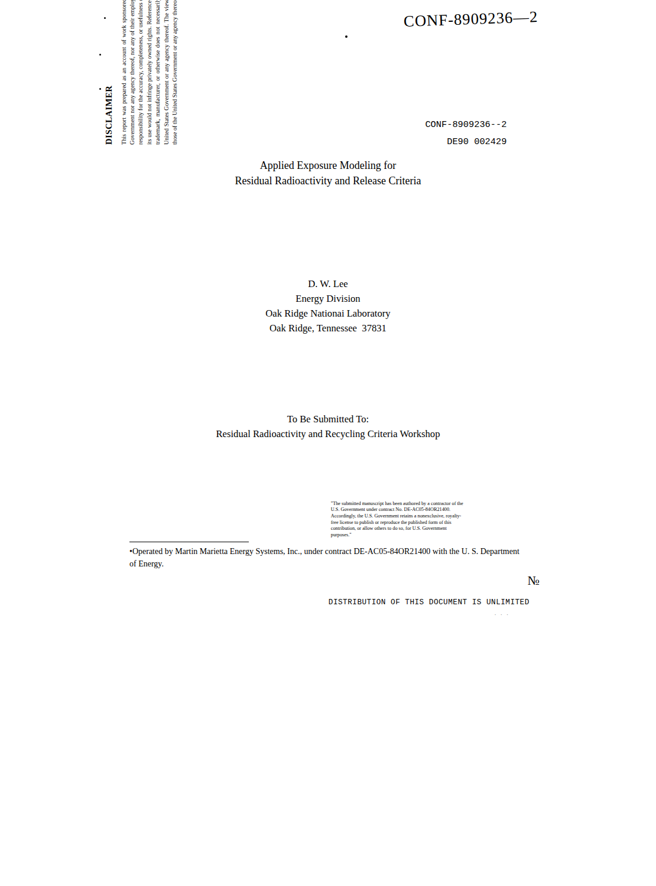CONF-8909236—2
CONF-8909236--2
DE90 002429
Applied Exposure Modeling for
Residual Radioactivity and Release Criteria
D. W. Lee
Energy Division
Oak Ridge Nationai Laboratory
Oak Ridge, Tennessee 37831
To Be Submitted To:
Residual Radioactivity and Recycling Criteria Workshop
"The submitted manuscript has been authored by a contractor of the U.S. Government under contract No. DE-AC05-84OR21400. Accordingly, the U.S. Government retains a nonexclusive, royalty-free license to publish or reproduce the published form of this contribution, or allow others to do so, for U.S. Government purposes."
DISCLAIMER
This report was prepared as an account of work sponsored by an agency of the United States Government. Neither the United States Government nor any agency thereof, nor any of their employees, makes any warranty, express or implied, or assumes any legal liability or responsibility for the accuracy, completeness, or usefulness of any information, apparatus, product, or process disclosed, or represents that its use would not infringe privately owned rights. Reference herein to any specific commercial product, process, or service by trade name, trademark, manufacturer, or otherwise does not necessarily constitute or imply its endorsement, recommendation, or favoring by the United States Government or any agency thereof. The views and opinions of authors expressed herein do not necessarily state or reflect those of the United States Government or any agency thereof.
•Operated by Martin Marietta Energy Systems, Inc., under contract DE-AC05-84OR21400 with the U. S. Department of Energy.
№
DISTRIBUTION OF THIS DOCUMENT IS UNLIMITED
· · ·